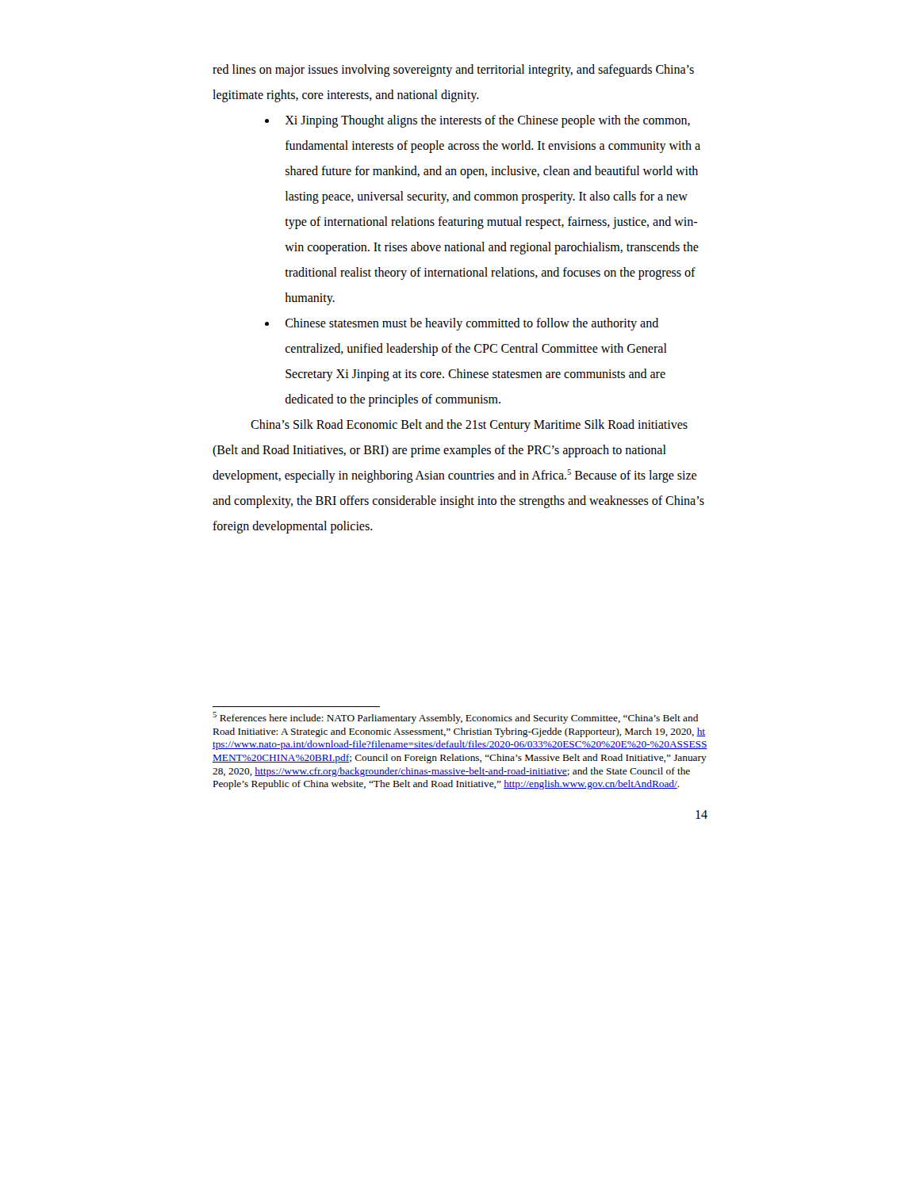red lines on major issues involving sovereignty and territorial integrity, and safeguards China’s legitimate rights, core interests, and national dignity.
Xi Jinping Thought aligns the interests of the Chinese people with the common, fundamental interests of people across the world. It envisions a community with a shared future for mankind, and an open, inclusive, clean and beautiful world with lasting peace, universal security, and common prosperity. It also calls for a new type of international relations featuring mutual respect, fairness, justice, and win-win cooperation. It rises above national and regional parochialism, transcends the traditional realist theory of international relations, and focuses on the progress of humanity.
Chinese statesmen must be heavily committed to follow the authority and centralized, unified leadership of the CPC Central Committee with General Secretary Xi Jinping at its core. Chinese statesmen are communists and are dedicated to the principles of communism.
China’s Silk Road Economic Belt and the 21st Century Maritime Silk Road initiatives (Belt and Road Initiatives, or BRI) are prime examples of the PRC’s approach to national development, especially in neighboring Asian countries and in Africa.5 Because of its large size and complexity, the BRI offers considerable insight into the strengths and weaknesses of China’s foreign developmental policies.
5 References here include: NATO Parliamentary Assembly, Economics and Security Committee, “China’s Belt and Road Initiative: A Strategic and Economic Assessment,” Christian Tybring-Gjedde (Rapporteur), March 19, 2020, https://www.nato-pa.int/download-file?filename=sites/default/files/2020-06/033%20ESC%20%20E%20-%20ASSESSMENT%20CHINA%20BRI.pdf; Council on Foreign Relations, “China’s Massive Belt and Road Initiative,” January 28, 2020, https://www.cfr.org/backgrounder/chinas-massive-belt-and-road-initiative; and the State Council of the People’s Republic of China website, “The Belt and Road Initiative,” http://english.www.gov.cn/beltAndRoad/.
14